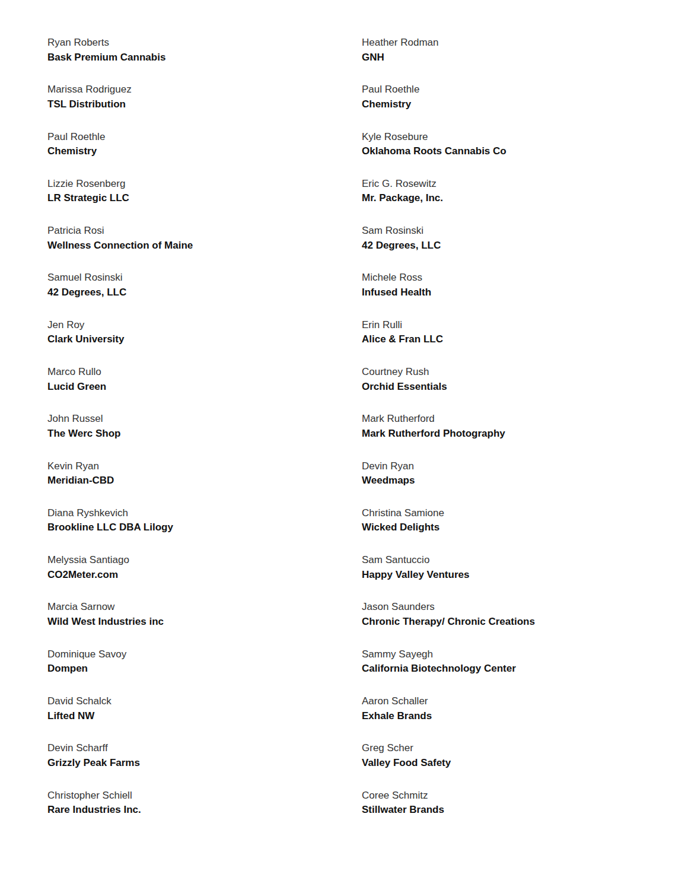Ryan Roberts
Bask Premium Cannabis
Heather Rodman
GNH
Marissa Rodriguez
TSL Distribution
Paul Roethle
Chemistry
Paul Roethle
Chemistry
Kyle Rosebure
Oklahoma Roots Cannabis Co
Lizzie Rosenberg
LR Strategic LLC
Eric G. Rosewitz
Mr. Package, Inc.
Patricia Rosi
Wellness Connection of Maine
Sam Rosinski
42 Degrees, LLC
Samuel Rosinski
42 Degrees, LLC
Michele Ross
Infused Health
Jen Roy
Clark University
Erin Rulli
Alice & Fran LLC
Marco Rullo
Lucid Green
Courtney Rush
Orchid Essentials
John Russel
The Werc Shop
Mark Rutherford
Mark Rutherford Photography
Kevin Ryan
Meridian-CBD
Devin Ryan
Weedmaps
Diana Ryshkevich
Brookline LLC DBA Lilogy
Christina Samione
Wicked Delights
Melyssia Santiago
CO2Meter.com
Sam Santuccio
Happy Valley Ventures
Marcia Sarnow
Wild West Industries inc
Jason Saunders
Chronic Therapy/ Chronic Creations
Dominique Savoy
Dompen
Sammy Sayegh
California Biotechnology Center
David Schalck
Lifted NW
Aaron Schaller
Exhale Brands
Devin Scharff
Grizzly Peak Farms
Greg Scher
Valley Food Safety
Christopher Schiell
Rare Industries Inc.
Coree Schmitz
Stillwater Brands